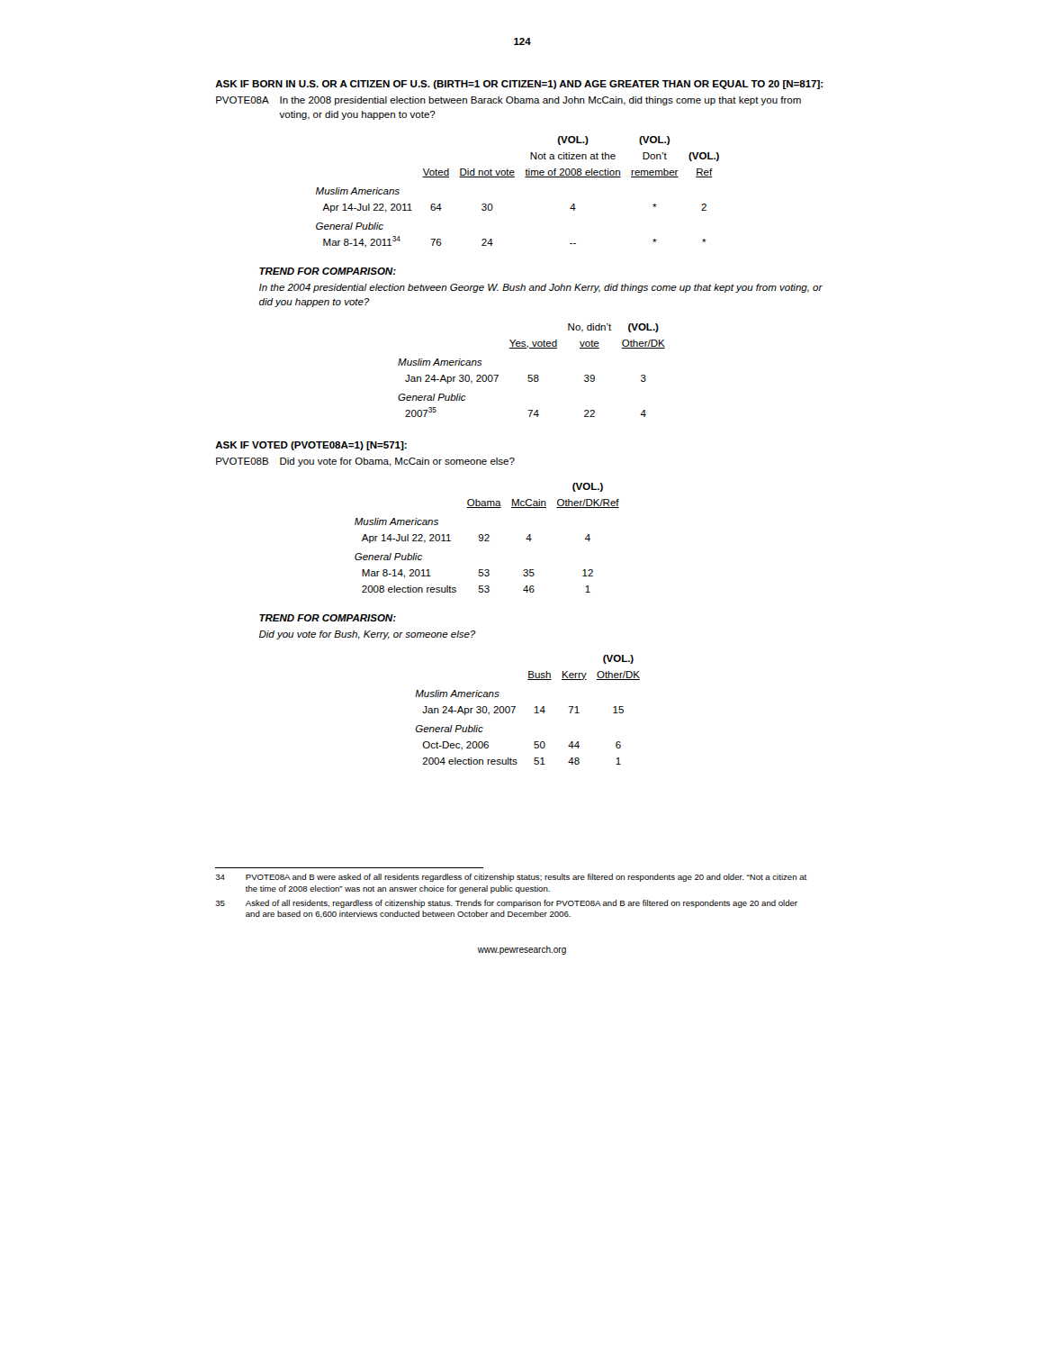124
ASK IF BORN IN U.S. OR A CITIZEN OF U.S. (BIRTH=1 OR CITIZEN=1) AND AGE GREATER THAN OR EQUAL TO 20 [N=817]:
PVOTE08A
In the 2008 presidential election between Barack Obama and John McCain, did things come up that kept you from voting, or did you happen to vote?
| | | | (VOL.) | (VOL.) | |
| --- | --- | --- | --- | --- | --- |
| | | | Not a citizen at the | Don’t | (VOL.) |
| | Voted | Did not vote | time of 2008 election | remember | Ref |
| Muslim Americans | | | | | |
| Apr 14-Jul 22, 2011 | 64 | 30 | 4 | * | 2 |
| General Public | | | | | |
| Mar 8-14, 2011 34 | 76 | 24 | -- | * | * |
TREND FOR COMPARISON:
In the 2004 presidential election between George W. Bush and John Kerry, did things come up that kept you from voting, or did you happen to vote?
| | | No, didn’t | (VOL.) |
| --- | --- | --- | --- |
| | Yes, voted | vote | Other/DK |
| Muslim Americans | | | |
| Jan 24-Apr 30, 2007 | 58 | 39 | 3 |
| General Public | | | |
| 2007 35 | 74 | 22 | 4 |
ASK IF VOTED (PVOTE08A=1) [N=571]:
PVOTE08B
Did you vote for Obama, McCain or someone else?
| | | | (VOL.) |
| --- | --- | --- | --- |
| | Obama | McCain | Other/DK/Ref |
| Muslim Americans | | | |
| Apr 14-Jul 22, 2011 | 92 | 4 | 4 |
| General Public | | | |
| Mar 8-14, 2011 | 53 | 35 | 12 |
| 2008 election results | 53 | 46 | 1 |
TREND FOR COMPARISON:
Did you vote for Bush, Kerry, or someone else?
| | | | (VOL.) |
| --- | --- | --- | --- |
| | Bush | Kerry | Other/DK |
| Muslim Americans | | | |
| Jan 24-Apr 30, 2007 | 14 | 71 | 15 |
| General Public | | | |
| Oct-Dec, 2006 | 50 | 44 | 6 |
| 2004 election results | 51 | 48 | 1 |
34 PVOTE08A and B were asked of all residents regardless of citizenship status; results are filtered on respondents age 20 and older. “Not a citizen at the time of 2008 election” was not an answer choice for general public question.
35 Asked of all residents, regardless of citizenship status. Trends for comparison for PVOTE08A and B are filtered on respondents age 20 and older and are based on 6,600 interviews conducted between October and December 2006.
www.pewresearch.org